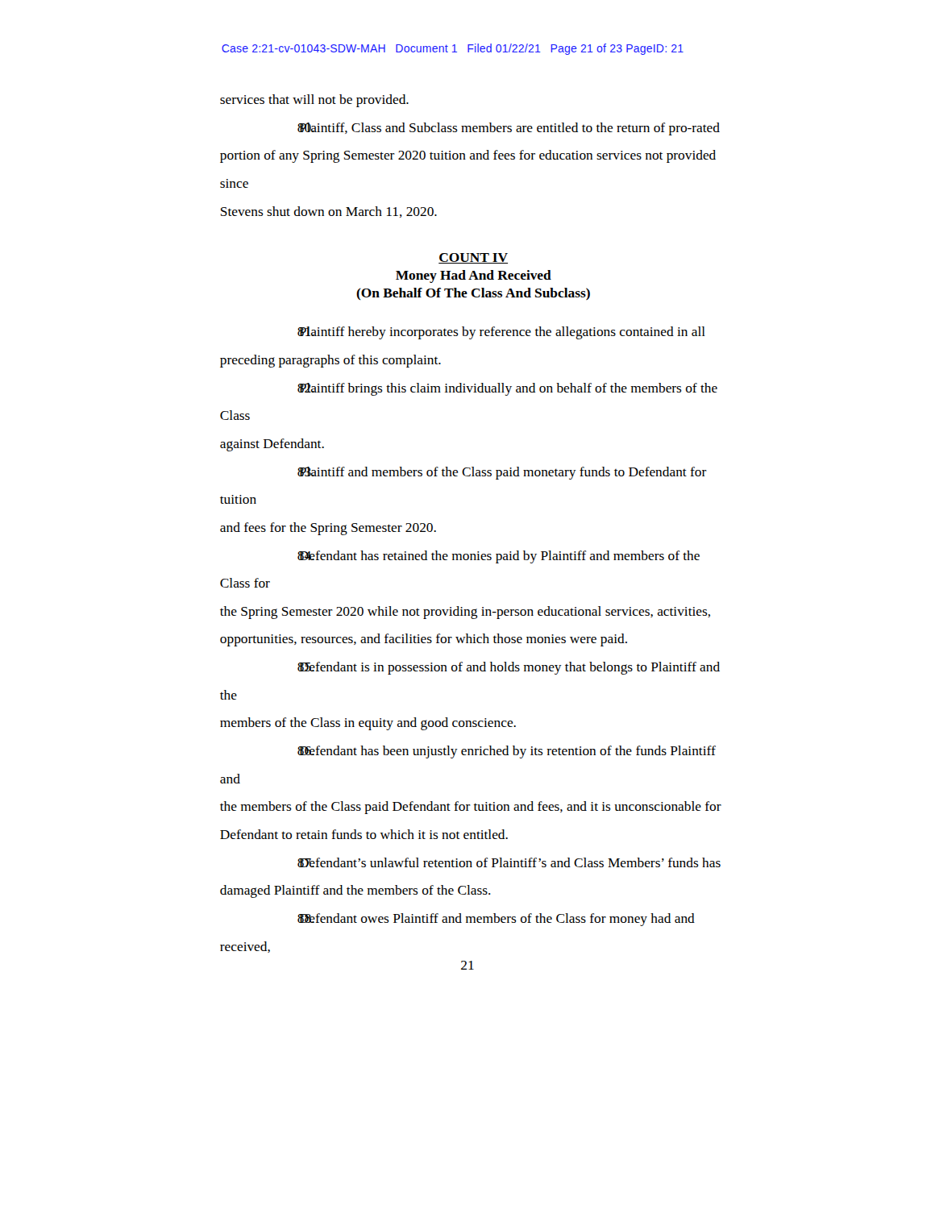Case 2:21-cv-01043-SDW-MAH Document 1 Filed 01/22/21 Page 21 of 23 PageID: 21
services that will not be provided.
80. Plaintiff, Class and Subclass members are entitled to the return of pro-rated
portion of any Spring Semester 2020 tuition and fees for education services not provided since
Stevens shut down on March 11, 2020.
COUNT IV
Money Had And Received
(On Behalf Of The Class And Subclass)
81. Plaintiff hereby incorporates by reference the allegations contained in all
preceding paragraphs of this complaint.
82. Plaintiff brings this claim individually and on behalf of the members of the Class
against Defendant.
83. Plaintiff and members of the Class paid monetary funds to Defendant for tuition
and fees for the Spring Semester 2020.
84. Defendant has retained the monies paid by Plaintiff and members of the Class for
the Spring Semester 2020 while not providing in-person educational services, activities,
opportunities, resources, and facilities for which those monies were paid.
85. Defendant is in possession of and holds money that belongs to Plaintiff and the
members of the Class in equity and good conscience.
86. Defendant has been unjustly enriched by its retention of the funds Plaintiff and
the members of the Class paid Defendant for tuition and fees, and it is unconscionable for
Defendant to retain funds to which it is not entitled.
87. Defendant’s unlawful retention of Plaintiff’s and Class Members’ funds has
damaged Plaintiff and the members of the Class.
88. Defendant owes Plaintiff and members of the Class for money had and received,
21